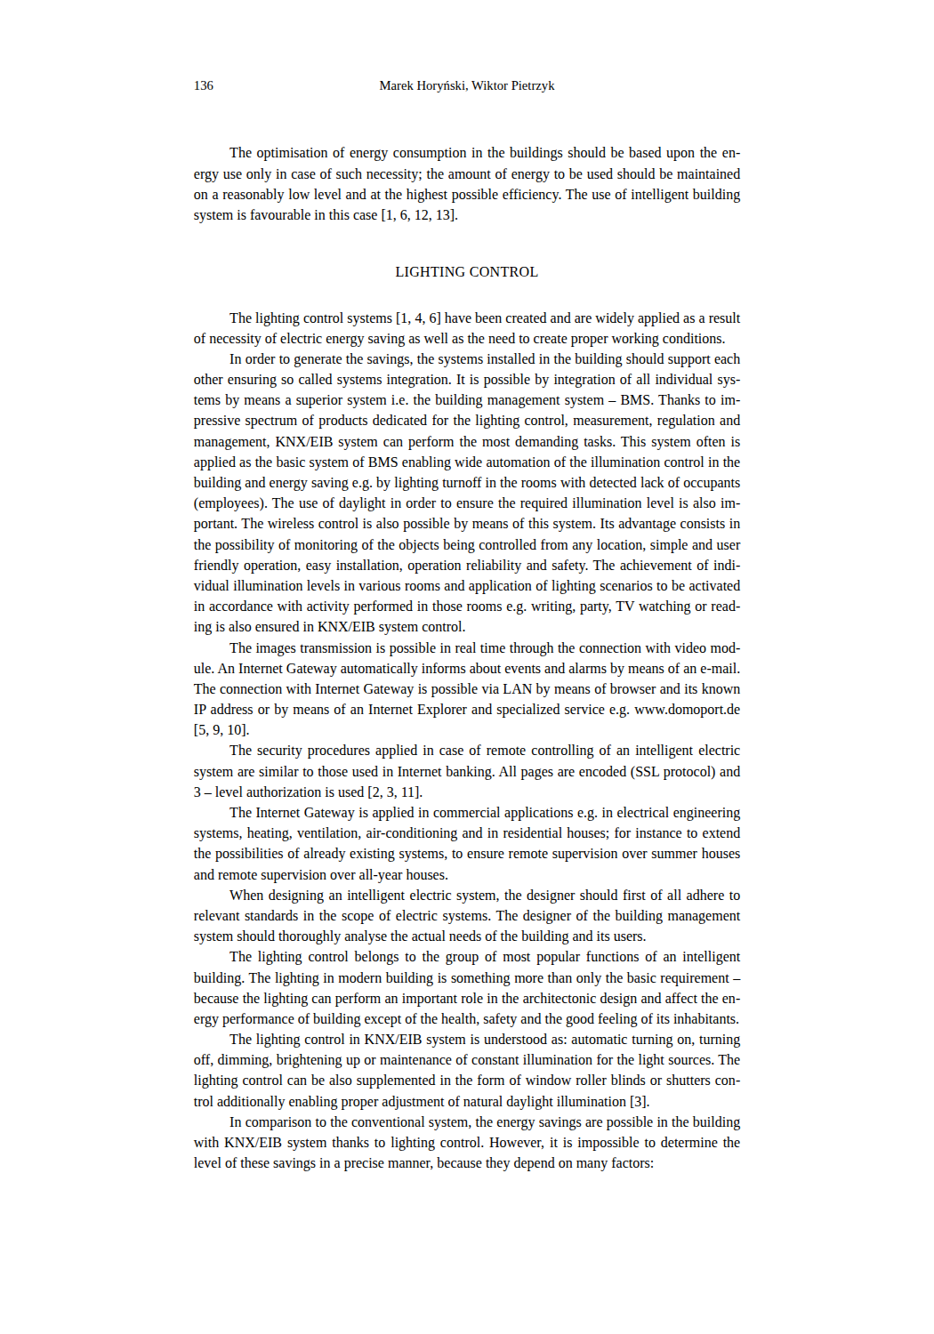136
Marek Horyński, Wiktor Pietrzyk
The optimisation of energy consumption in the buildings should be based upon the energy use only in case of such necessity; the amount of energy to be used should be maintained on a reasonably low level and at the highest possible efficiency. The use of intelligent building system is favourable in this case [1, 6, 12, 13].
LIGHTING CONTROL
The lighting control systems [1, 4, 6] have been created and are widely applied as a result of necessity of electric energy saving as well as the need to create proper working conditions.
In order to generate the savings, the systems installed in the building should support each other ensuring so called systems integration. It is possible by integration of all individual systems by means a superior system i.e. the building management system – BMS. Thanks to impressive spectrum of products dedicated for the lighting control, measurement, regulation and management, KNX/EIB system can perform the most demanding tasks. This system often is applied as the basic system of BMS enabling wide automation of the illumination control in the building and energy saving e.g. by lighting turnoff in the rooms with detected lack of occupants (employees). The use of daylight in order to ensure the required illumination level is also important. The wireless control is also possible by means of this system. Its advantage consists in the possibility of monitoring of the objects being controlled from any location, simple and user friendly operation, easy installation, operation reliability and safety. The achievement of individual illumination levels in various rooms and application of lighting scenarios to be activated in accordance with activity performed in those rooms e.g. writing, party, TV watching or reading is also ensured in KNX/EIB system control.
The images transmission is possible in real time through the connection with video module. An Internet Gateway automatically informs about events and alarms by means of an e-mail. The connection with Internet Gateway is possible via LAN by means of browser and its known IP address or by means of an Internet Explorer and specialized service e.g. www.domoport.de [5, 9, 10].
The security procedures applied in case of remote controlling of an intelligent electric system are similar to those used in Internet banking. All pages are encoded (SSL protocol) and 3 – level authorization is used [2, 3, 11].
The Internet Gateway is applied in commercial applications e.g. in electrical engineering systems, heating, ventilation, air-conditioning and in residential houses; for instance to extend the possibilities of already existing systems, to ensure remote supervision over summer houses and remote supervision over all-year houses.
When designing an intelligent electric system, the designer should first of all adhere to relevant standards in the scope of electric systems. The designer of the building management system should thoroughly analyse the actual needs of the building and its users.
The lighting control belongs to the group of most popular functions of an intelligent building. The lighting in modern building is something more than only the basic requirement – because the lighting can perform an important role in the architectonic design and affect the energy performance of building except of the health, safety and the good feeling of its inhabitants.
The lighting control in KNX/EIB system is understood as: automatic turning on, turning off, dimming, brightening up or maintenance of constant illumination for the light sources. The lighting control can be also supplemented in the form of window roller blinds or shutters control additionally enabling proper adjustment of natural daylight illumination [3].
In comparison to the conventional system, the energy savings are possible in the building with KNX/EIB system thanks to lighting control. However, it is impossible to determine the level of these savings in a precise manner, because they depend on many factors: